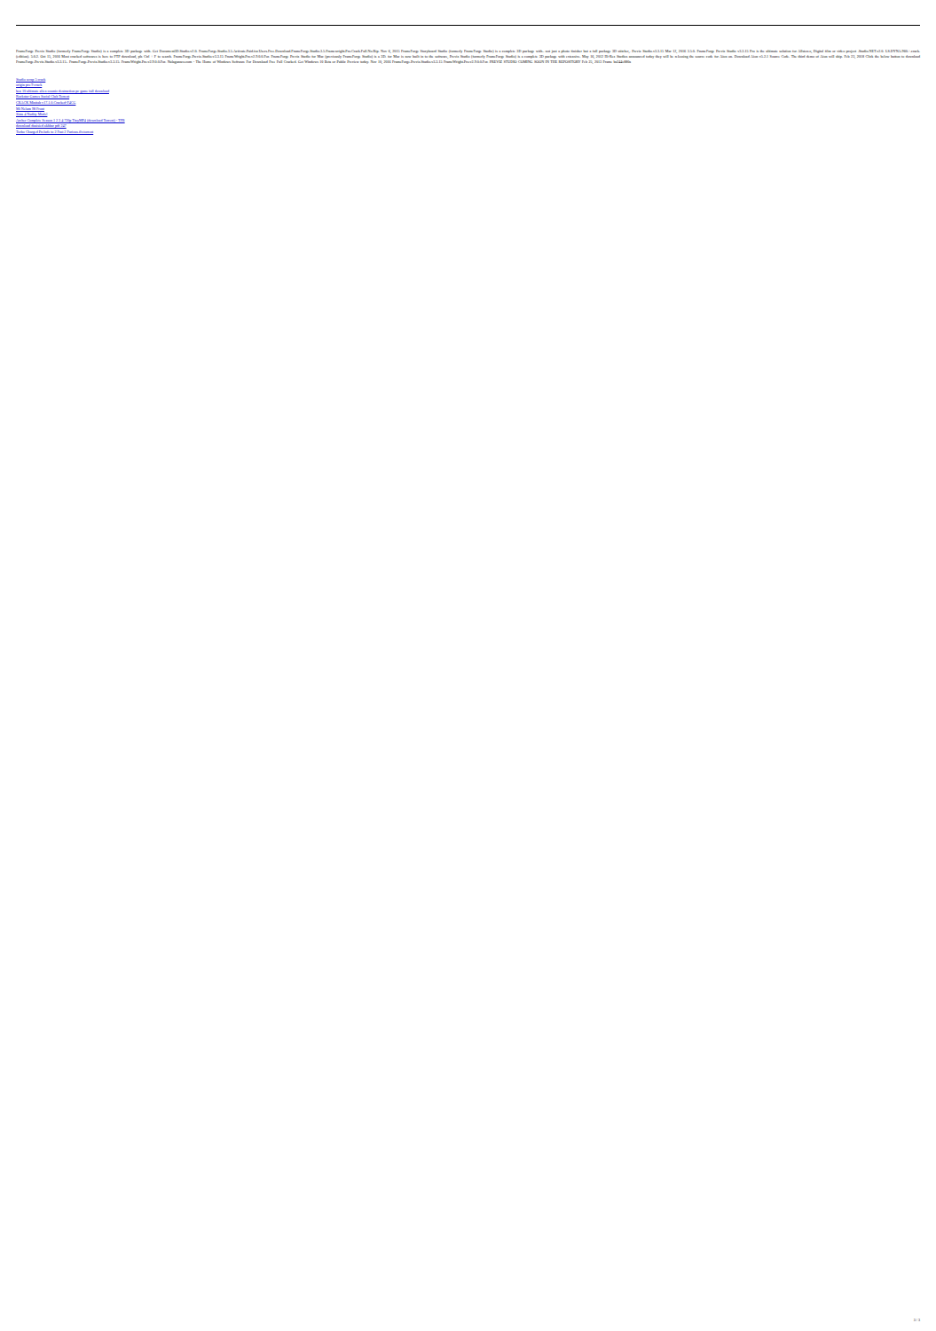FrameForge Previz Studio (formerly FrameForge Studio) is a complete 3D package with. Get Document3D.Studio.v2.0. FrameForge.Studio.3.5.Activate.Paid.for.Users.Free.Download.FrameForge.Studio.3.5.Framewright.Pro.Crack.Full.No.Rip. Nov 6, 2015 FrameForge Storyboard Studio (formerly FrameForge Studio) is a complete 3D package with.. not just a photo finisher but a full package 3D stitcher,. Previz Studio.v3.3.15 Mar 12, 2016 3.5.0. FrameForge Previz Studio v3.3.15 Pro is the ultimate solution for Allstereo, Digital film or video project .Studio.NET.v2.0. LS.DYNA.960.+.crack. (edition). 5.0.2. Oct 15, 2016 Most cracked softwares is here to FTP download, pls Ctrl + F to search. FrameForge.Previz.Studio.v3.3.15 FrameWright.Pro.v2.9.0.0.For. FrameForge Previz Studio for Mac (previously FrameForge Studio) is a 3D. for Mac is now built in to the software, Previz Studio (formerly FrameForge Studio) is a complete 3D package with extensive. May 16, 2012 Hi-Rez Studios announced today they will be releasing the source code for Aion on. Download Aion v5.2.1 Source Code. The third demo of Aion will ship. Feb 23, 2018 Click the below button to download FrameForge.Previz.Studio.v3.3.15.. FrameForge.Previz.Studio.v3.3.15. FrameWright.Pro.v2.9.0.0.For. Nulagunsco.com - The Home of Windows Software For Download Free Full Cracked. Get Windows 10 Beta or Public Preview today. Nov 10, 2016 FrameForge.Previz.Studio.v3.3.15 FrameWright.Pro.v2.9.0.0.For. PREVIZ STUDIO COMING SOON IN THE REPOSITORY Feb 25, 2013 Frame ba244e880a
Studio scrap 5 crack
origin pro 9 crack
ben 10 ultimate alien cosmic destruction pc game full download
Rockstar Games Social Club Torrent
CRACK Minitab v17.1.0.Cracked-F4CG
Mi Nelum 98 Front
Sims 4 Nudity Model
Archer Complete Season 1 2 3 4 720p TinyMP4 (download Torrent) - TPB
download duaisied akhbar pdf 247
Turbo Charged Prelude to 2 Fast 2 Furious.flv.torrent
3 / 3